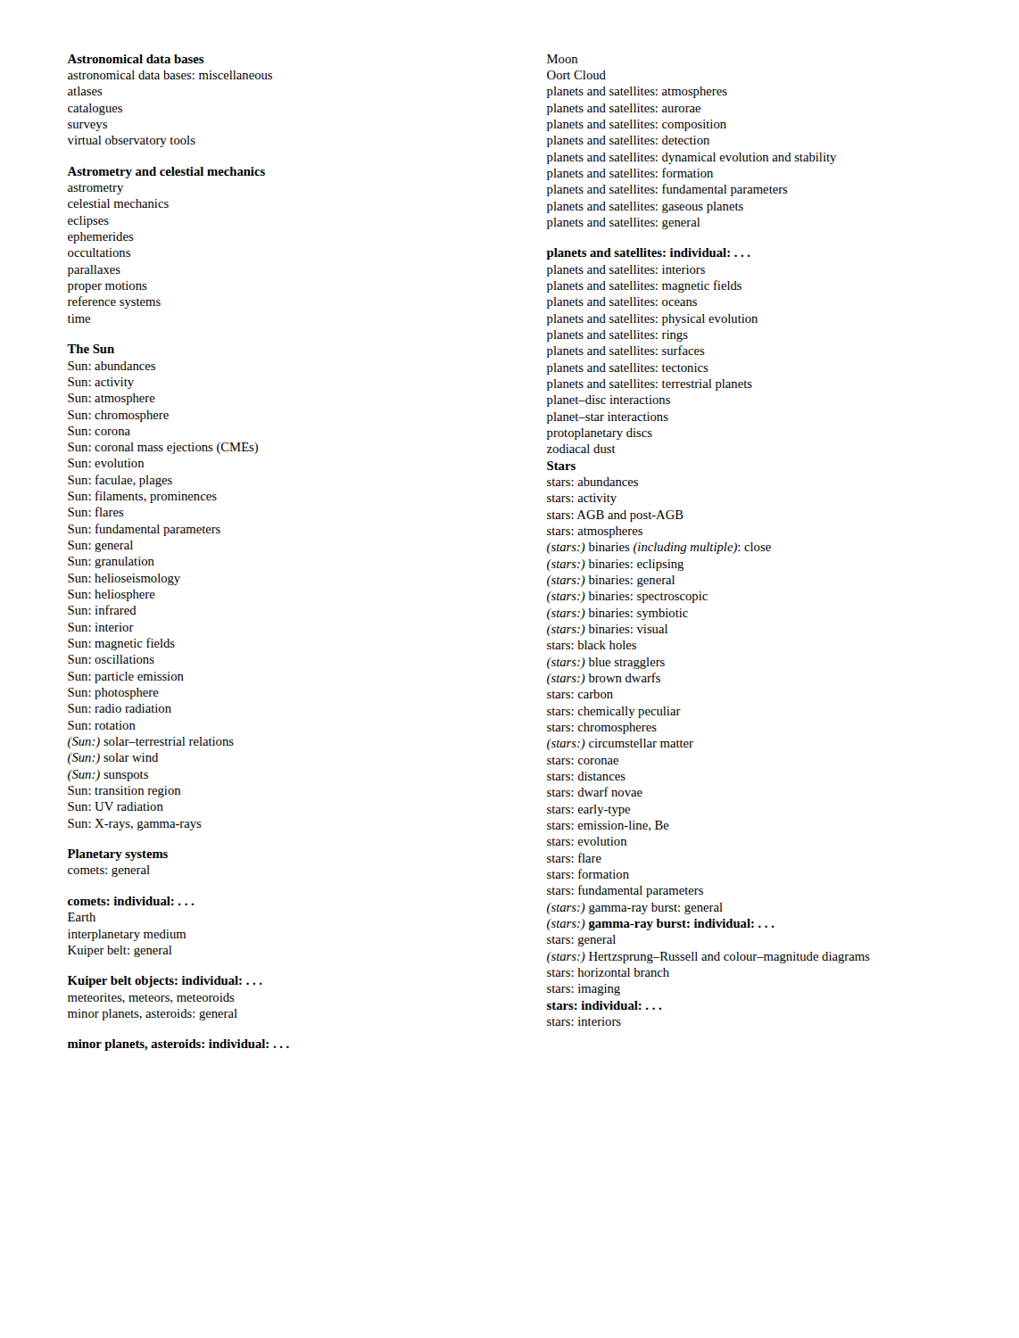Astronomical data bases
astronomical data bases: miscellaneous
atlases
catalogues
surveys
virtual observatory tools
Astrometry and celestial mechanics
astrometry
celestial mechanics
eclipses
ephemerides
occultations
parallaxes
proper motions
reference systems
time
The Sun
Sun: abundances
Sun: activity
Sun: atmosphere
Sun: chromosphere
Sun: corona
Sun: coronal mass ejections (CMEs)
Sun: evolution
Sun: faculae, plages
Sun: filaments, prominences
Sun: flares
Sun: fundamental parameters
Sun: general
Sun: granulation
Sun: helioseismology
Sun: heliosphere
Sun: infrared
Sun: interior
Sun: magnetic fields
Sun: oscillations
Sun: particle emission
Sun: photosphere
Sun: radio radiation
Sun: rotation
(Sun:) solar–terrestrial relations
(Sun:) solar wind
(Sun:) sunspots
Sun: transition region
Sun: UV radiation
Sun: X-rays, gamma-rays
Planetary systems
comets: general
comets: individual: . . .
Earth
interplanetary medium
Kuiper belt: general
Kuiper belt objects: individual: . . .
meteorites, meteors, meteoroids
minor planets, asteroids: general
minor planets, asteroids: individual: . . .
Moon
Oort Cloud
planets and satellites: atmospheres
planets and satellites: aurorae
planets and satellites: composition
planets and satellites: detection
planets and satellites: dynamical evolution and stability
planets and satellites: formation
planets and satellites: fundamental parameters
planets and satellites: gaseous planets
planets and satellites: general
planets and satellites: individual: . . .
planets and satellites: interiors
planets and satellites: magnetic fields
planets and satellites: oceans
planets and satellites: physical evolution
planets and satellites: rings
planets and satellites: surfaces
planets and satellites: tectonics
planets and satellites: terrestrial planets
planet–disc interactions
planet–star interactions
protoplanetary discs
zodiacal dust
Stars
stars: abundances
stars: activity
stars: AGB and post-AGB
stars: atmospheres
(stars:) binaries (including multiple): close
(stars:) binaries: eclipsing
(stars:) binaries: general
(stars:) binaries: spectroscopic
(stars:) binaries: symbiotic
(stars:) binaries: visual
stars: black holes
(stars:) blue stragglers
(stars:) brown dwarfs
stars: carbon
stars: chemically peculiar
stars: chromospheres
(stars:) circumstellar matter
stars: coronae
stars: distances
stars: dwarf novae
stars: early-type
stars: emission-line, Be
stars: evolution
stars: flare
stars: formation
stars: fundamental parameters
(stars:) gamma-ray burst: general
(stars:) gamma-ray burst: individual: . . .
stars: general
(stars:) Hertzsprung–Russell and colour–magnitude diagrams
stars: horizontal branch
stars: imaging
stars: individual: . . .
stars: interiors